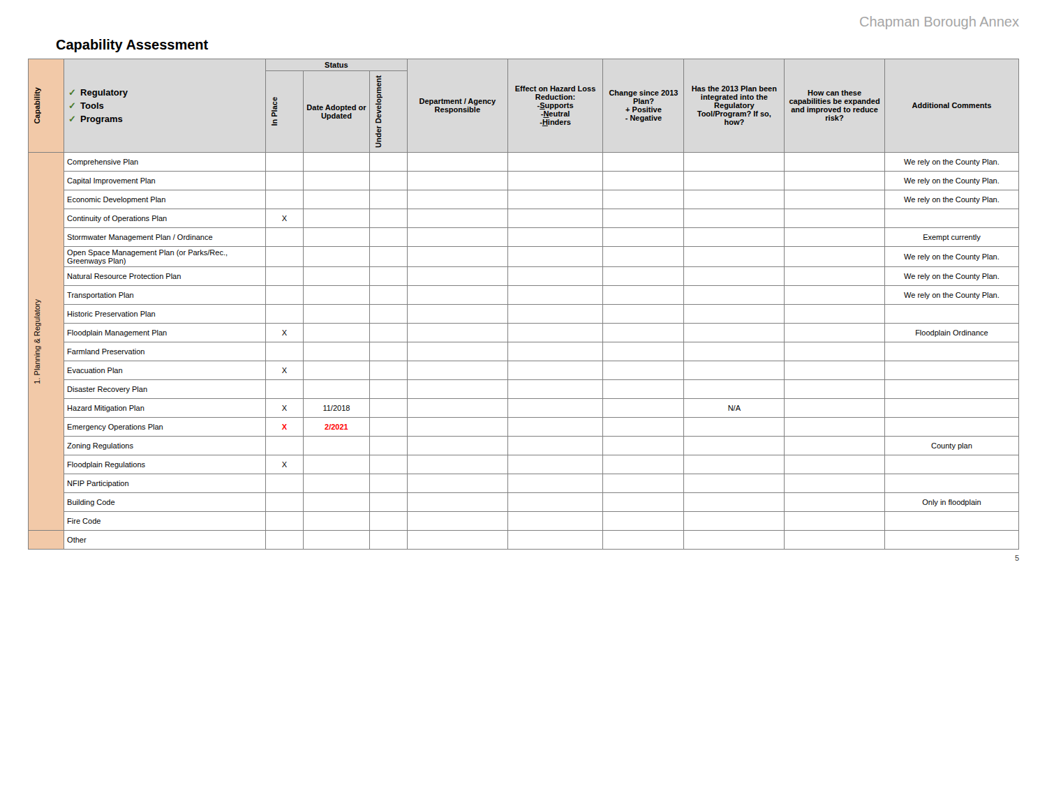Chapman Borough Annex
Capability Assessment
| Capability | ✓ Regulatory ✓ Tools ✓ Programs | Status | Department / Agency Responsible | Effect on Hazard Loss Reduction: - S upports - N eutral - H inders | Change since 2013 Plan? + Positive - Negative | Has the 2013 Plan been integrated into the Regulatory Tool/Program? If so, how? | How can these capabilities be expanded and improved to reduce risk? | Additional Comments |
| --- | --- | --- | --- | --- | --- | --- | --- | --- |
| In Place | Date Adopted or Updated | Under Development |
| 1. Planning & Regulatory | Comprehensive Plan | | | | | | | | | We rely on the County Plan. |
| Capital Improvement Plan | | | | | | | | | We rely on the County Plan. |
| Economic Development Plan | | | | | | | | | We rely on the County Plan. |
| Continuity of Operations Plan | X | | | | | | | | |
| Stormwater Management Plan / Ordinance | | | | | | | | | Exempt currently |
| Open Space Management Plan (or Parks/Rec., Greenways Plan) | | | | | | | | | We rely on the County Plan. |
| Natural Resource Protection Plan | | | | | | | | | We rely on the County Plan. |
| Transportation Plan | | | | | | | | | We rely on the County Plan. |
| Historic Preservation Plan | | | | | | | | | |
| Floodplain Management Plan | X | | | | | | | | Floodplain Ordinance |
| Farmland Preservation | | | | | | | | | |
| Evacuation Plan | X | | | | | | | | |
| Disaster Recovery Plan | | | | | | | | | |
| Hazard Mitigation Plan | X | 11/2018 | | | | | N/A | | |
| Emergency Operations Plan | X | 2/2021 | | | | | | | |
| Zoning Regulations | | | | | | | | | County plan |
| Floodplain Regulations | X | | | | | | | | |
| NFIP Participation | | | | | | | | | |
| Building Code | | | | | | | | | Only in floodplain |
| Fire Code | | | | | | | | | |
| | Other | | | | | | | | | |
5